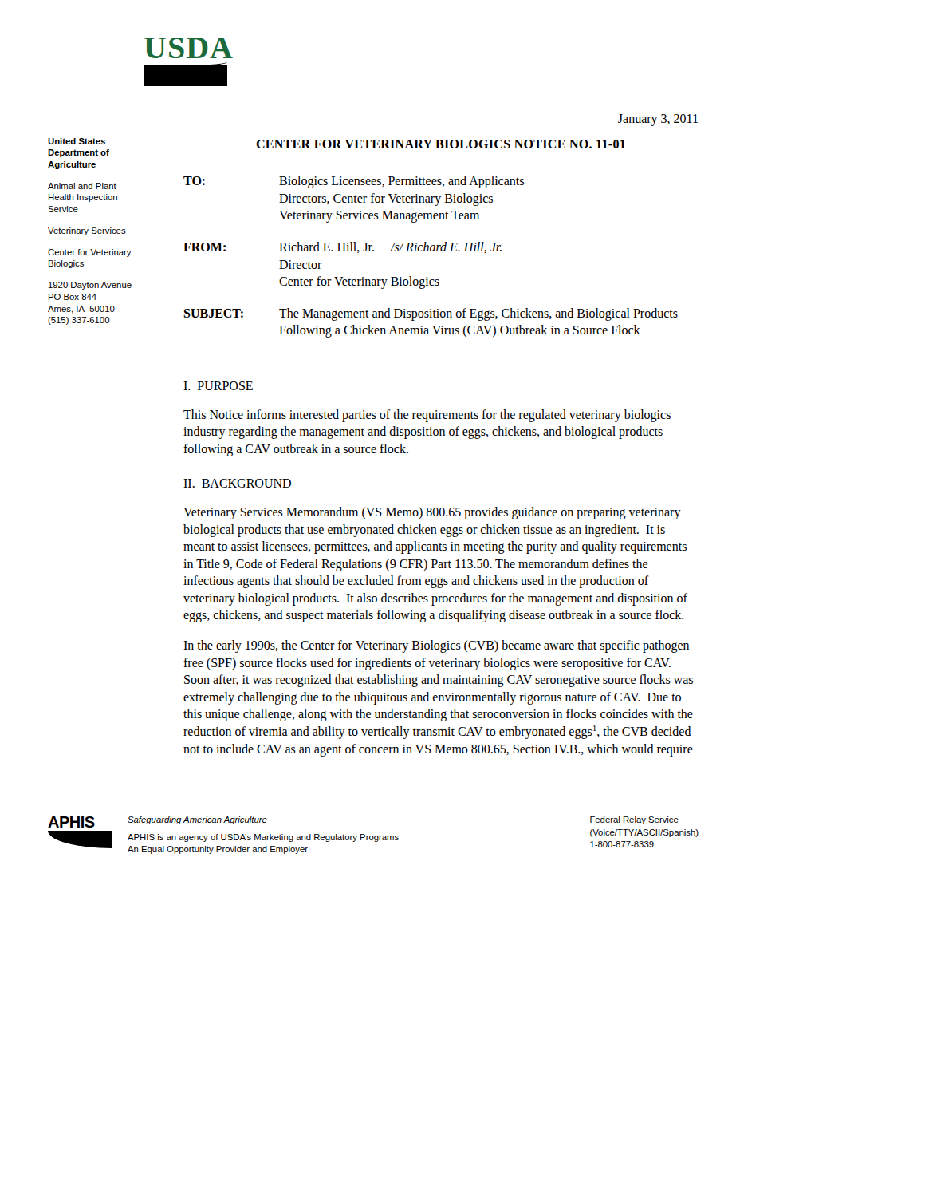USDA
January 3, 2011
United States
Department of
Agriculture
Animal and Plant
Health Inspection
Service
Veterinary Services
Center for Veterinary
Biologics
1920 Dayton Avenue
PO Box 844
Ames, IA 50010
(515) 337-6100
CENTER FOR VETERINARY BIOLOGICS NOTICE NO. 11-01
| TO: | Biologics Licensees, Permittees, and Applicants Directors, Center for Veterinary Biologics Veterinary Services Management Team |
| FROM: | Richard E. Hill, Jr. /s/ Richard E. Hill, Jr. Director Center for Veterinary Biologics |
| SUBJECT: | The Management and Disposition of Eggs, Chickens, and Biological Products Following a Chicken Anemia Virus (CAV) Outbreak in a Source Flock |
I. PURPOSE
This Notice informs interested parties of the requirements for the regulated veterinary biologics industry regarding the management and disposition of eggs, chickens, and biological products following a CAV outbreak in a source flock.
II. BACKGROUND
Veterinary Services Memorandum (VS Memo) 800.65 provides guidance on preparing veterinary biological products that use embryonated chicken eggs or chicken tissue as an ingredient. It is meant to assist licensees, permittees, and applicants in meeting the purity and quality requirements in Title 9, Code of Federal Regulations (9 CFR) Part 113.50. The memorandum defines the infectious agents that should be excluded from eggs and chickens used in the production of veterinary biological products. It also describes procedures for the management and disposition of eggs, chickens, and suspect materials following a disqualifying disease outbreak in a source flock.
In the early 1990s, the Center for Veterinary Biologics (CVB) became aware that specific pathogen free (SPF) source flocks used for ingredients of veterinary biologics were seropositive for CAV. Soon after, it was recognized that establishing and maintaining CAV seronegative source flocks was extremely challenging due to the ubiquitous and environmentally rigorous nature of CAV. Due to this unique challenge, along with the understanding that seroconversion in flocks coincides with the reduction of viremia and ability to vertically transmit CAV to embryonated eggs1, the CVB decided not to include CAV as an agent of concern in VS Memo 800.65, Section IV.B., which would require
APHIS
Safeguarding American Agriculture
APHIS is an agency of USDA’s Marketing and Regulatory Programs
An Equal Opportunity Provider and Employer
Federal Relay Service
(Voice/TTY/ASCII/Spanish)
1-800-877-8339